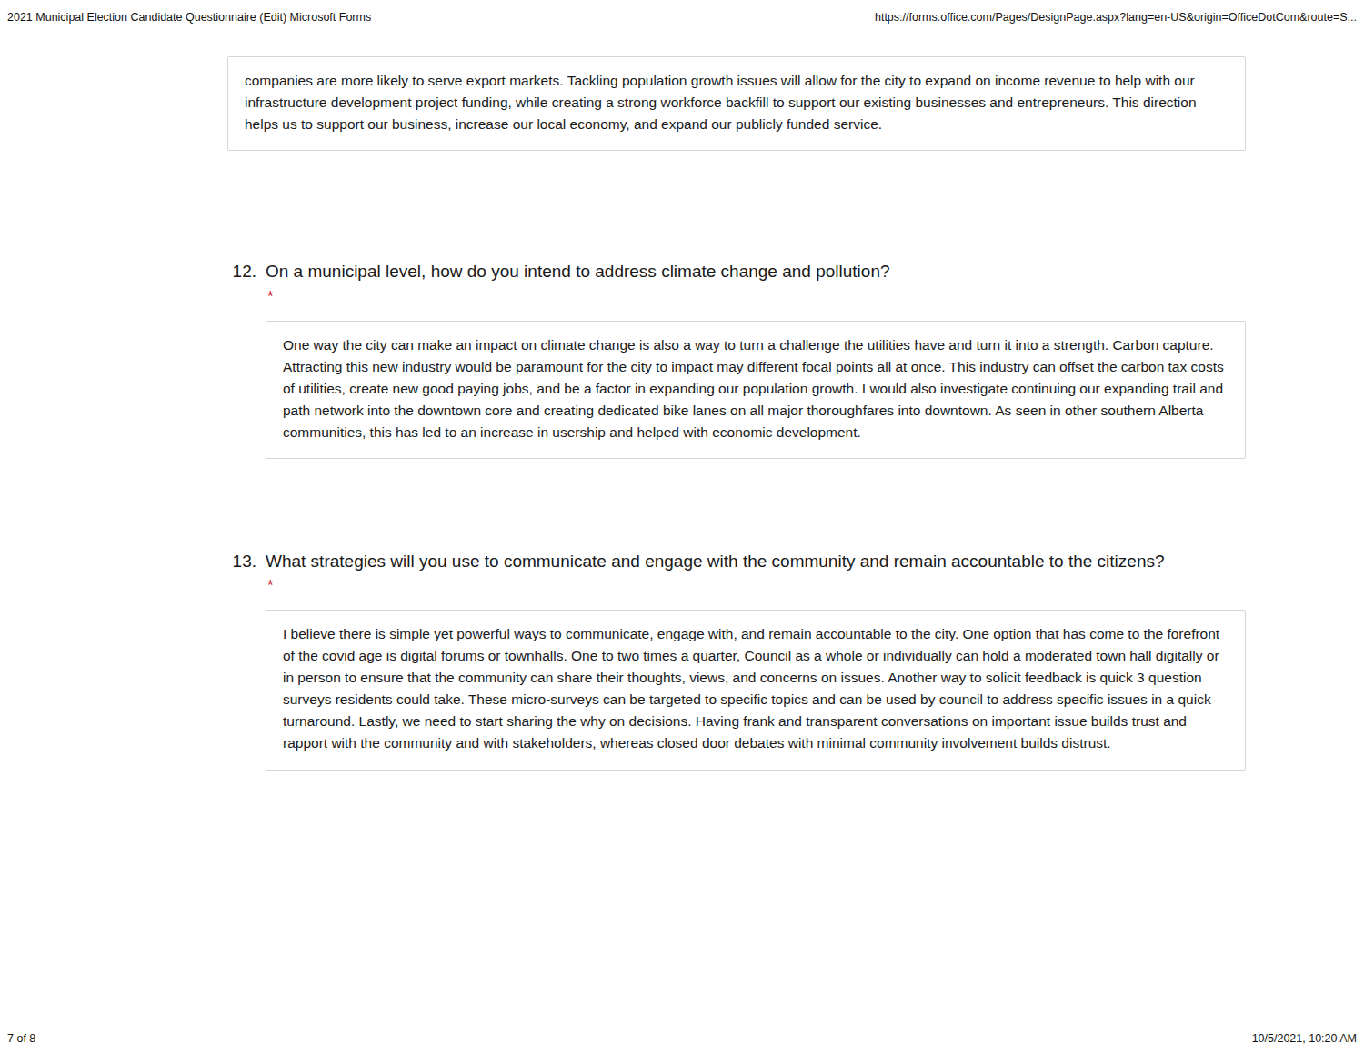2021 Municipal Election Candidate Questionnaire (Edit) Microsoft Forms
https://forms.office.com/Pages/DesignPage.aspx?lang=en-US&origin=OfficeDotCom&route=S...
companies are more likely to serve export markets. Tackling population growth issues will allow for the city to expand on income revenue to help with our infrastructure development project funding, while creating a strong workforce backfill to support our existing businesses and entrepreneurs. This direction helps us to support our business, increase our local economy, and expand our publicly funded service.
12.
On a municipal level, how do you intend to address climate change and pollution? *
One way the city can make an impact on climate change is also a way to turn a challenge the utilities have and turn it into a strength. Carbon capture. Attracting this new industry would be paramount for the city to impact may different focal points all at once. This industry can offset the carbon tax costs of utilities, create new good paying jobs, and be a factor in expanding our population growth. I would also investigate continuing our expanding trail and path network into the downtown core and creating dedicated bike lanes on all major thoroughfares into downtown. As seen in other southern Alberta communities, this has led to an increase in usership and helped with economic development.
13.
What strategies will you use to communicate and engage with the community and remain accountable to the citizens? *
I believe there is simple yet powerful ways to communicate, engage with, and remain accountable to the city. One option that has come to the forefront of the covid age is digital forums or townhalls. One to two times a quarter, Council as a whole or individually can hold a moderated town hall digitally or in person to ensure that the community can share their thoughts, views, and concerns on issues. Another way to solicit feedback is quick 3 question surveys residents could take. These micro-surveys can be targeted to specific topics and can be used by council to address specific issues in a quick turnaround. Lastly, we need to start sharing the why on decisions. Having frank and transparent conversations on important issue builds trust and rapport with the community and with stakeholders, whereas closed door debates with minimal community involvement builds distrust.
7 of 8
10/5/2021, 10:20 AM